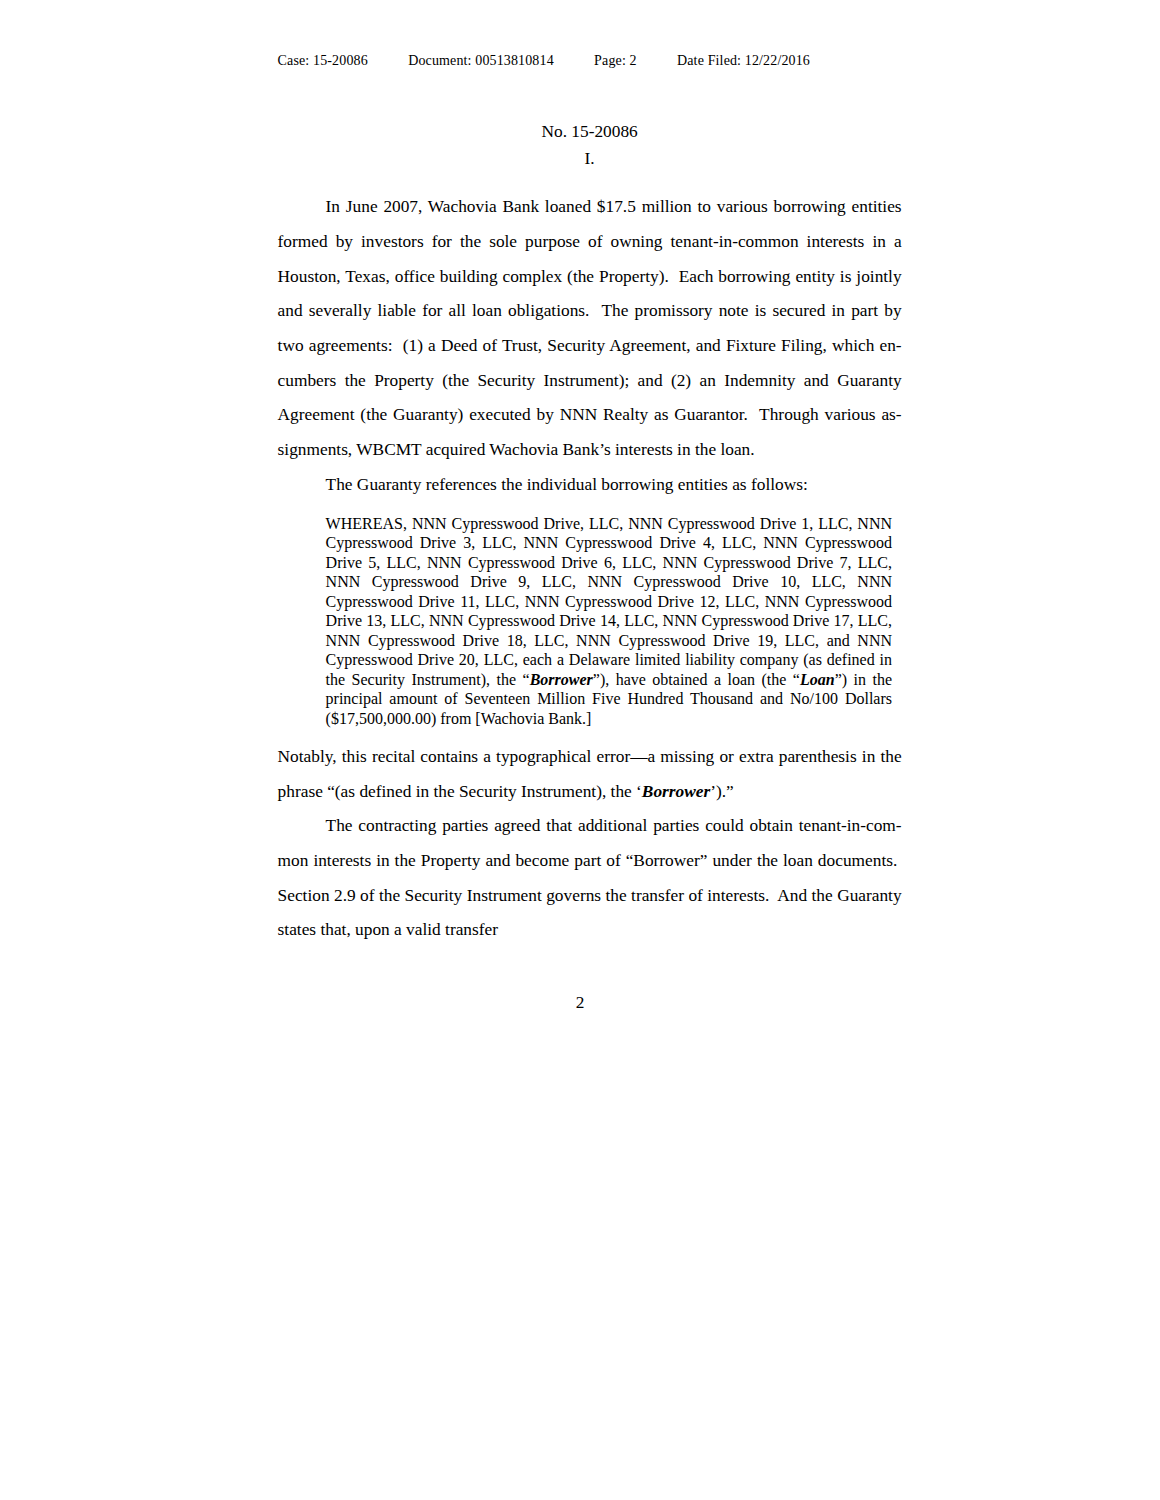Case: 15-20086 Document: 00513810814 Page: 2 Date Filed: 12/22/2016
No. 15-20086
I.
In June 2007, Wachovia Bank loaned $17.5 million to various borrowing entities formed by investors for the sole purpose of owning tenant-in-common interests in a Houston, Texas, office building complex (the Property). Each borrowing entity is jointly and severally liable for all loan obligations. The promissory note is secured in part by two agreements: (1) a Deed of Trust, Security Agreement, and Fixture Filing, which encumbers the Property (the Security Instrument); and (2) an Indemnity and Guaranty Agreement (the Guaranty) executed by NNN Realty as Guarantor. Through various assignments, WBCMT acquired Wachovia Bank’s interests in the loan.
The Guaranty references the individual borrowing entities as follows:
WHEREAS, NNN Cypresswood Drive, LLC, NNN Cypresswood Drive 1, LLC, NNN Cypresswood Drive 3, LLC, NNN Cypresswood Drive 4, LLC, NNN Cypresswood Drive 5, LLC, NNN Cypresswood Drive 6, LLC, NNN Cypresswood Drive 7, LLC, NNN Cypresswood Drive 9, LLC, NNN Cypresswood Drive 10, LLC, NNN Cypresswood Drive 11, LLC, NNN Cypresswood Drive 12, LLC, NNN Cypresswood Drive 13, LLC, NNN Cypresswood Drive 14, LLC, NNN Cypresswood Drive 17, LLC, NNN Cypresswood Drive 18, LLC, NNN Cypresswood Drive 19, LLC, and NNN Cypresswood Drive 20, LLC, each a Delaware limited liability company (as defined in the Security Instrument), the “Borrower”), have obtained a loan (the “Loan”) in the principal amount of Seventeen Million Five Hundred Thousand and No/100 Dollars ($17,500,000.00) from [Wachovia Bank.]
Notably, this recital contains a typographical error—a missing or extra parenthesis in the phrase “(as defined in the Security Instrument), the ‘Borrower’).”
The contracting parties agreed that additional parties could obtain tenant-in-common interests in the Property and become part of “Borrower” under the loan documents. Section 2.9 of the Security Instrument governs the transfer of interests. And the Guaranty states that, upon a valid transfer
2